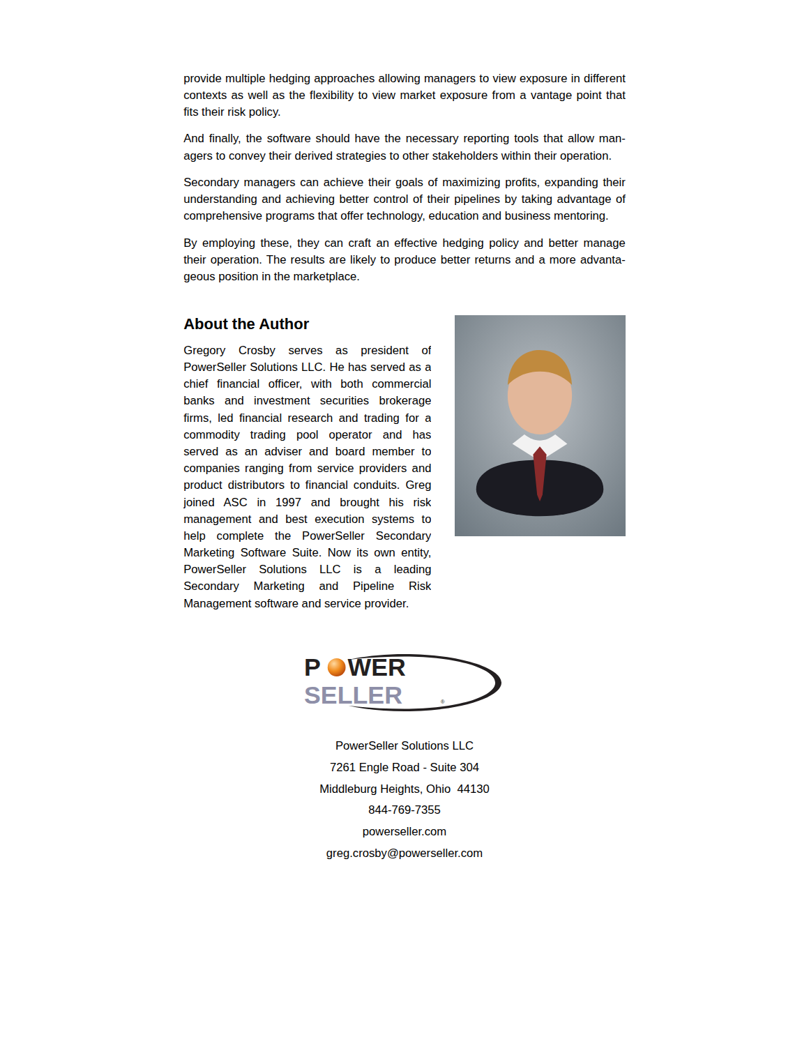provide multiple hedging approaches allowing managers to view exposure in different contexts as well as the flexibility to view market exposure from a vantage point that fits their risk policy.
And finally, the software should have the necessary reporting tools that allow managers to convey their derived strategies to other stakeholders within their operation.
Secondary managers can achieve their goals of maximizing profits, expanding their understanding and achieving better control of their pipelines by taking advantage of comprehensive programs that offer technology, education and business mentoring.
By employing these, they can craft an effective hedging policy and better manage their operation. The results are likely to produce better returns and a more advantageous position in the marketplace.
About the Author
Gregory Crosby serves as president of PowerSeller Solutions LLC. He has served as a chief financial officer, with both commercial banks and investment securities brokerage firms, led financial research and trading for a commodity trading pool operator and has served as an adviser and board member to companies ranging from service providers and product distributors to financial conduits. Greg joined ASC in 1997 and brought his risk management and best execution systems to help complete the PowerSeller Secondary Marketing Software Suite. Now its own entity, PowerSeller Solutions LLC is a leading Secondary Marketing and Pipeline Risk Management software and service provider.
PowerSeller Solutions LLC
7261 Engle Road - Suite 304
Middleburg Heights, Ohio 44130
844-769-7355
powerseller.com
greg.crosby@powerseller.com